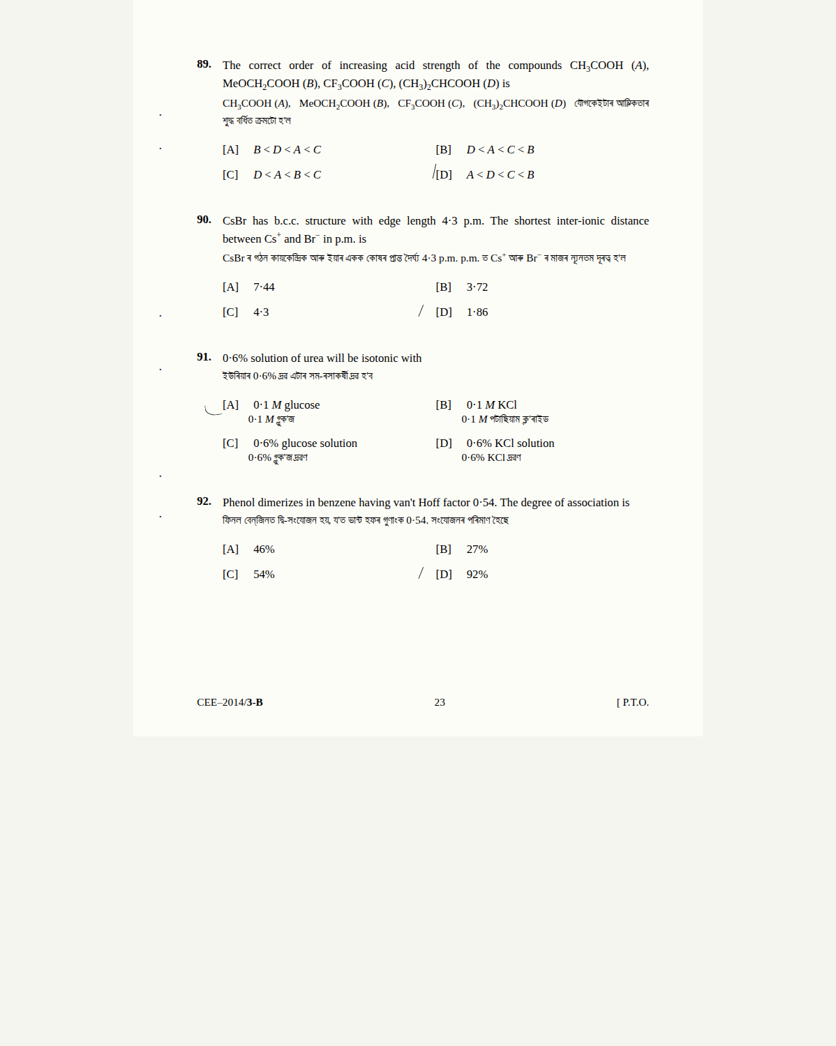.
.
.
.
.
.
89.
The correct order of increasing acid strength of the compounds CH3COOH (A), MeOCH2COOH (B), CF3COOH (C), (CH3)2CHCOOH (D) is
CH3COOH (A), MeOCH2COOH (B), CF3COOH (C), (CH3)2CHCOOH (D) যৌগকেইটাৰ আম্লিকতাৰ শুদ্ধ বৰ্ধিত ক্ৰমটো হ'ল
| [A] B < D < A < C | [B] D < A < C < B |
| [C] D < A < B < C | [D] A < D < C < B |
90.
CsBr has b.c.c. structure with edge length 4·3 p.m. The shortest inter-ionic distance between Cs+ and Br− in p.m. is
CsBr ৰ গঠন কায়কেন্দ্ৰিক আৰু ইয়াৰ একক কোষৰ প্ৰান্ত দৈৰ্ঘ্য 4·3 p.m. p.m. ত Cs+ আৰু Br− ৰ মাজৰ ন্যূনতম দূৰত্ব হ'ল
| [A] 7·44 | [B] 3·72 |
| [C] 4·3 | [D] 1·86 |
91.
0·6% solution of urea will be isotonic with
ইউৰিয়াৰ 0·6% দ্ৰৱ এটাৰ সম-ৰসাকৰ্ষী দ্ৰৱ হ'ব
| [A] 0·1 M glucose 0·1 M গ্লুক'জ | [B] 0·1 M KCl 0·1 M পটাছিয়াম ক্ল'ৰাইড |
| [C] 0·6% glucose solution 0·6% গ্লুক'জ দ্ৰৱণ | [D] 0·6% KCl solution 0·6% KCl দ্ৰৱণ |
92.
Phenol dimerizes in benzene having van't Hoff factor 0·54. The degree of association is
ফিনল বেন্‌জিনত দ্বি-সংযোজন হয়, য'ত ভান্ট হফৰ গুণাংক 0·54. সংযোজনৰ পৰিমাণ হৈছে
| [A] 46% | [B] 27% |
| [C] 54% | [D] 92% |
CEE–2014/3-B [ P.T.O.
23